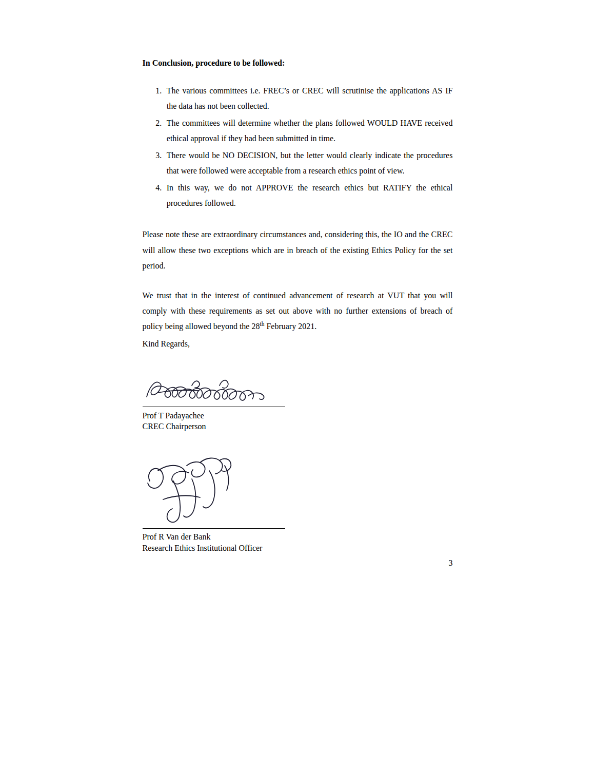In Conclusion, procedure to be followed:
The various committees i.e. FREC’s or CREC will scrutinise the applications AS IF the data has not been collected.
The committees will determine whether the plans followed WOULD HAVE received ethical approval if they had been submitted in time.
There would be NO DECISION, but the letter would clearly indicate the procedures that were followed were acceptable from a research ethics point of view.
In this way, we do not APPROVE the research ethics but RATIFY the ethical procedures followed.
Please note these are extraordinary circumstances and, considering this, the IO and the CREC will allow these two exceptions which are in breach of the existing Ethics Policy for the set period.
We trust that in the interest of continued advancement of research at VUT that you will comply with these requirements as set out above with no further extensions of breach of policy being allowed beyond the 28th February 2021.
Kind Regards,
Prof T Padayachee CREC Chairperson
Prof R Van der Bank Research Ethics Institutional Officer
3